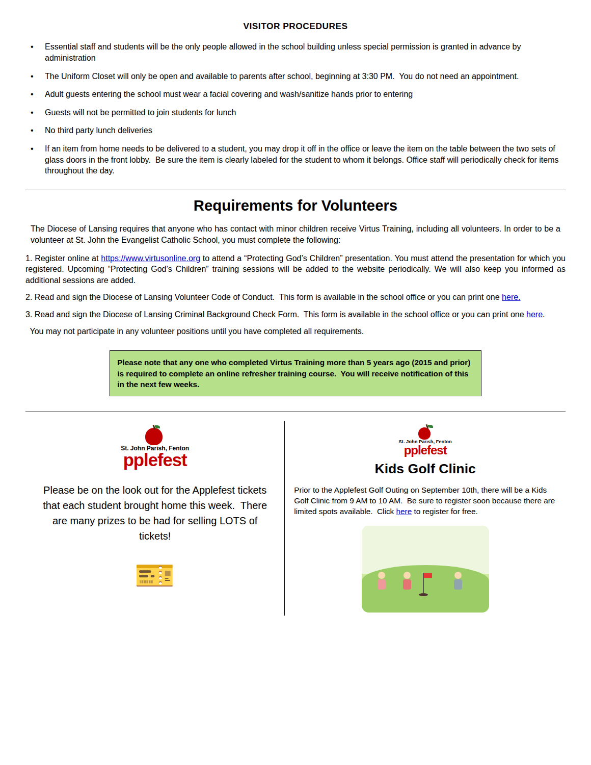VISITOR PROCEDURES
Essential staff and students will be the only people allowed in the school building unless special permission is granted in advance by administration
The Uniform Closet will only be open and available to parents after school, beginning at 3:30 PM. You do not need an appointment.
Adult guests entering the school must wear a facial covering and wash/sanitize hands prior to entering
Guests will not be permitted to join students for lunch
No third party lunch deliveries
If an item from home needs to be delivered to a student, you may drop it off in the office or leave the item on the table between the two sets of glass doors in the front lobby. Be sure the item is clearly labeled for the student to whom it belongs. Office staff will periodically check for items throughout the day.
Requirements for Volunteers
The Diocese of Lansing requires that anyone who has contact with minor children receive Virtus Training, including all volunteers. In order to be a volunteer at St. John the Evangelist Catholic School, you must complete the following:
1. Register online at https://www.virtusonline.org to attend a “Protecting God’s Children” presentation. You must attend the presentation for which you registered. Upcoming “Protecting God’s Children” training sessions will be added to the website periodically. We will also keep you informed as additional sessions are added.
2. Read and sign the Diocese of Lansing Volunteer Code of Conduct. This form is available in the school office or you can print one here.
3. Read and sign the Diocese of Lansing Criminal Background Check Form. This form is available in the school office or you can print one here.
You may not participate in any volunteer positions until you have completed all requirements.
Please note that any one who completed Virtus Training more than 5 years ago (2015 and prior) is required to complete an online refresher training course. You will receive notification of this in the next few weeks.
| St. John Parish, Fenton pplefest Please be on the look out for the Applefest tickets that each student brought home this week. There are many prizes to be had for selling LOTS of tickets! 🎫 | St. John Parish, Fenton pplefest Kids Golf Clinic Prior to the Applefest Golf Outing on September 10th, there will be a Kids Golf Clinic from 9 AM to 10 AM. Be sure to register soon because there are limited spots available. Click here to register for free. |